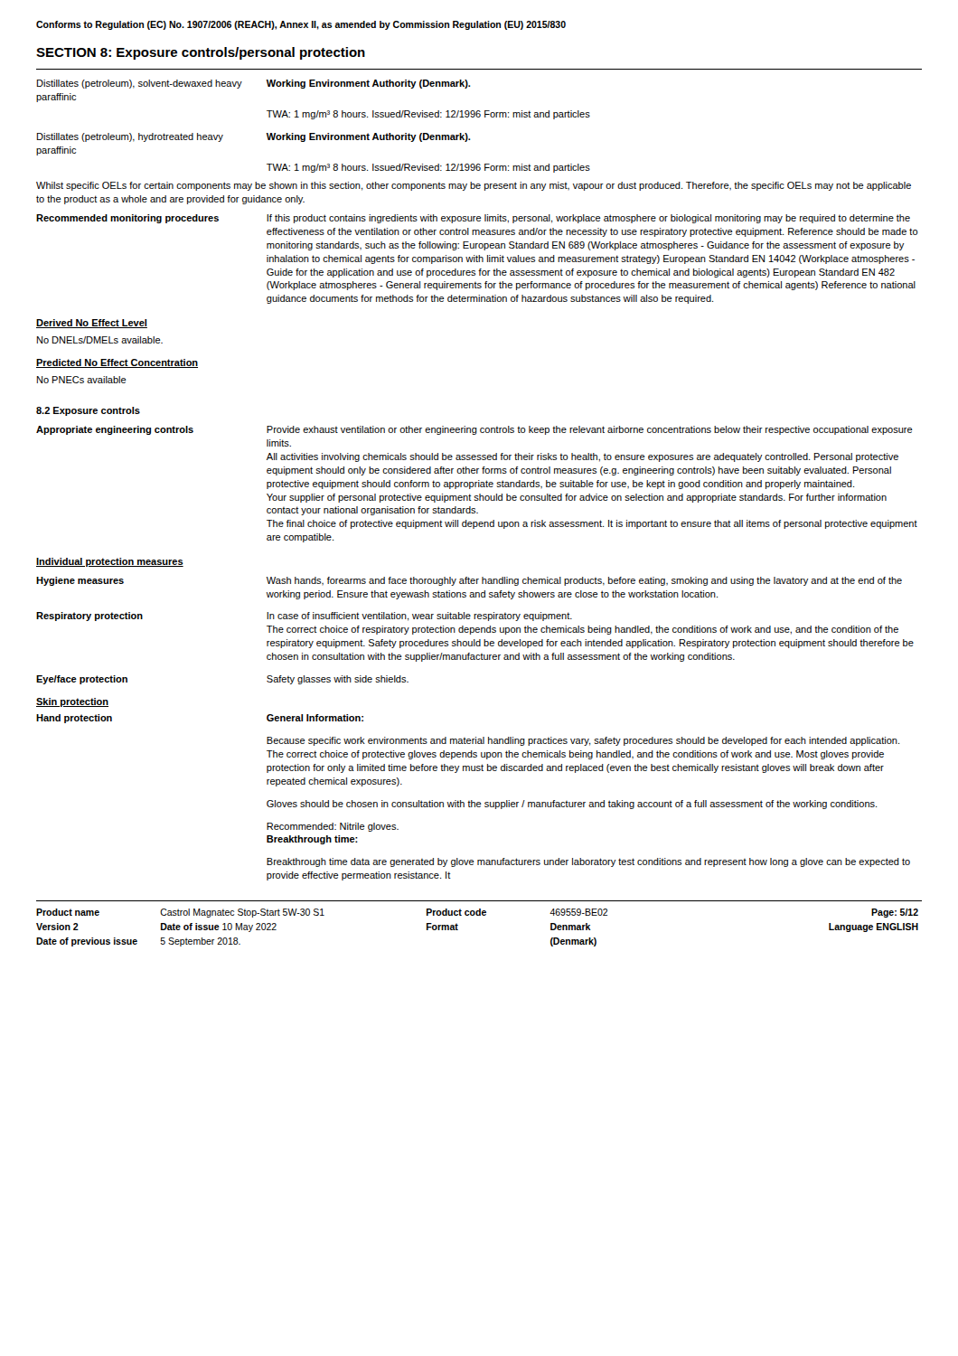Conforms to Regulation (EC) No. 1907/2006 (REACH), Annex II, as amended by Commission Regulation (EU) 2015/830
SECTION 8: Exposure controls/personal protection
| Distillates (petroleum), solvent-dewaxed heavy paraffinic | Working Environment Authority (Denmark). |
| | TWA: 1 mg/m³ 8 hours. Issued/Revised: 12/1996 Form: mist and particles |
| Distillates (petroleum), hydrotreated heavy paraffinic | Working Environment Authority (Denmark). |
| | TWA: 1 mg/m³ 8 hours. Issued/Revised: 12/1996 Form: mist and particles |
Whilst specific OELs for certain components may be shown in this section, other components may be present in any mist, vapour or dust produced. Therefore, the specific OELs may not be applicable to the product as a whole and are provided for guidance only.
| Recommended monitoring procedures | If this product contains ingredients with exposure limits, personal, workplace atmosphere or biological monitoring may be required to determine the effectiveness of the ventilation or other control measures and/or the necessity to use respiratory protective equipment. Reference should be made to monitoring standards, such as the following: European Standard EN 689 (Workplace atmospheres - Guidance for the assessment of exposure by inhalation to chemical agents for comparison with limit values and measurement strategy) European Standard EN 14042 (Workplace atmospheres - Guide for the application and use of procedures for the assessment of exposure to chemical and biological agents) European Standard EN 482 (Workplace atmospheres - General requirements for the performance of procedures for the measurement of chemical agents) Reference to national guidance documents for methods for the determination of hazardous substances will also be required. |
Derived No Effect Level
No DNELs/DMELs available.
Predicted No Effect Concentration
No PNECs available
8.2 Exposure controls
| Appropriate engineering controls | Provide exhaust ventilation or other engineering controls to keep the relevant airborne concentrations below their respective occupational exposure limits. All activities involving chemicals should be assessed for their risks to health, to ensure exposures are adequately controlled. Personal protective equipment should only be considered after other forms of control measures (e.g. engineering controls) have been suitably evaluated. Personal protective equipment should conform to appropriate standards, be suitable for use, be kept in good condition and properly maintained. Your supplier of personal protective equipment should be consulted for advice on selection and appropriate standards. For further information contact your national organisation for standards. The final choice of protective equipment will depend upon a risk assessment. It is important to ensure that all items of personal protective equipment are compatible. |
Individual protection measures
| Hygiene measures | Wash hands, forearms and face thoroughly after handling chemical products, before eating, smoking and using the lavatory and at the end of the working period. Ensure that eyewash stations and safety showers are close to the workstation location. |
| Respiratory protection | In case of insufficient ventilation, wear suitable respiratory equipment. The correct choice of respiratory protection depends upon the chemicals being handled, the conditions of work and use, and the condition of the respiratory equipment. Safety procedures should be developed for each intended application. Respiratory protection equipment should therefore be chosen in consultation with the supplier/manufacturer and with a full assessment of the working conditions. |
| Eye/face protection | Safety glasses with side shields. |
| Skin protection | |
| Hand protection | General Information: |
| | Because specific work environments and material handling practices vary, safety procedures should be developed for each intended application. The correct choice of protective gloves depends upon the chemicals being handled, and the conditions of work and use. Most gloves provide protection for only a limited time before they must be discarded and replaced (even the best chemically resistant gloves will break down after repeated chemical exposures). |
| | Gloves should be chosen in consultation with the supplier / manufacturer and taking account of a full assessment of the working conditions. |
| | Recommended: Nitrile gloves. Breakthrough time: |
| | Breakthrough time data are generated by glove manufacturers under laboratory test conditions and represent how long a glove can be expected to provide effective permeation resistance. It |
| Product name | Castrol Magnatec Stop-Start 5W-30 S1 | Product code | 469559-BE02 | Page: 5/12 |
| Version 2 | Date of issue 10 May 2022 | Format | Denmark | Language ENGLISH |
| Date of previous issue | 5 September 2018. | | (Denmark) | |